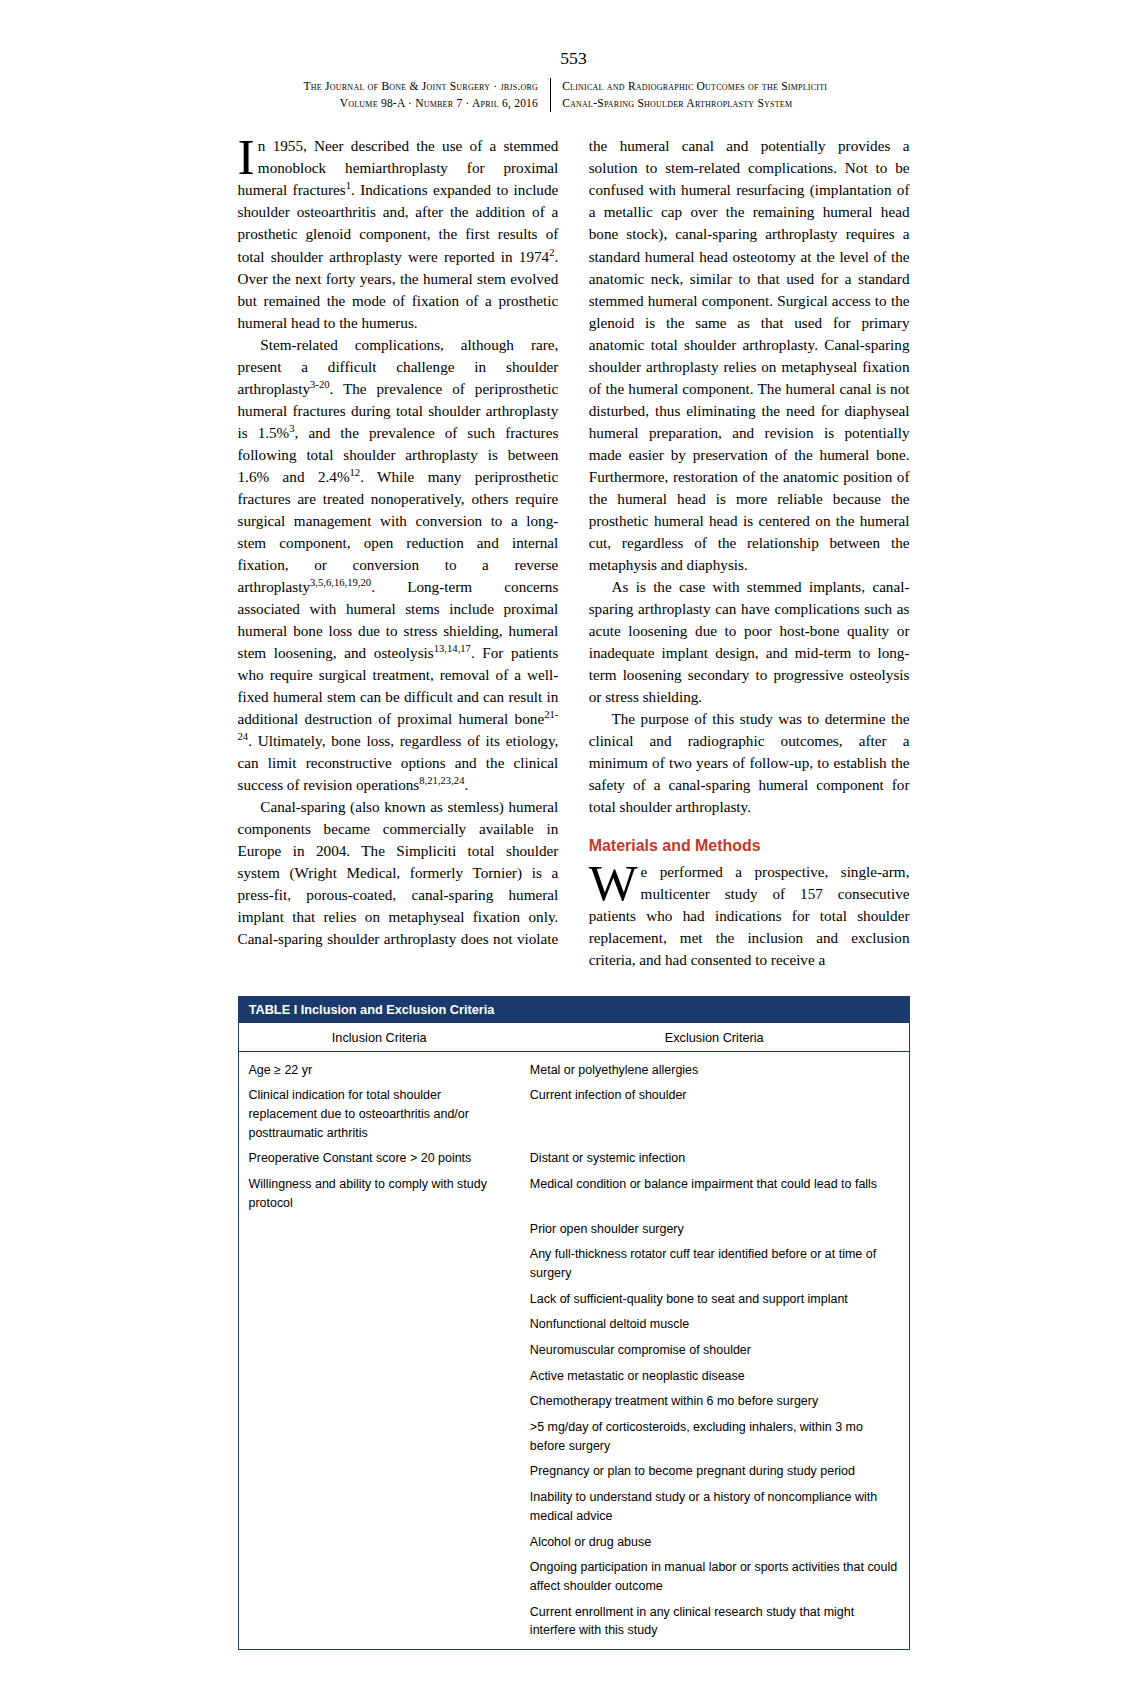553
The Journal of Bone & Joint Surgery · jbjs.org
Volume 98-A · Number 7 · April 6, 2016
Clinical and Radiographic Outcomes of the Simpliciti
Canal-Sparing Shoulder Arthroplasty System
In 1955, Neer described the use of a stemmed monoblock hemiarthroplasty for proximal humeral fractures1. Indications expanded to include shoulder osteoarthritis and, after the addition of a prosthetic glenoid component, the first results of total shoulder arthroplasty were reported in 19742. Over the next forty years, the humeral stem evolved but remained the mode of fixation of a prosthetic humeral head to the humerus.
Stem-related complications, although rare, present a difficult challenge in shoulder arthroplasty3-20. The prevalence of periprosthetic humeral fractures during total shoulder arthroplasty is 1.5%3, and the prevalence of such fractures following total shoulder arthroplasty is between 1.6% and 2.4%12. While many periprosthetic fractures are treated nonoperatively, others require surgical management with conversion to a long-stem component, open reduction and internal fixation, or conversion to a reverse arthroplasty3,5,6,16,19,20. Long-term concerns associated with humeral stems include proximal humeral bone loss due to stress shielding, humeral stem loosening, and osteolysis13,14,17. For patients who require surgical treatment, removal of a well-fixed humeral stem can be difficult and can result in additional destruction of proximal humeral bone21-24. Ultimately, bone loss, regardless of its etiology, can limit reconstructive options and the clinical success of revision operations8,21,23,24.
Canal-sparing (also known as stemless) humeral components became commercially available in Europe in 2004. The Simpliciti total shoulder system (Wright Medical, formerly Tornier) is a press-fit, porous-coated, canal-sparing humeral implant that relies on metaphyseal fixation only. Canal-sparing shoulder arthroplasty does not violate the humeral canal and potentially provides a solution to stem-related complications. Not to be confused with humeral resurfacing (implantation of a metallic cap over the remaining humeral head bone stock), canal-sparing arthroplasty requires a standard humeral head osteotomy at the level of the anatomic neck, similar to that used for a standard stemmed humeral component. Surgical access to the glenoid is the same as that used for primary anatomic total shoulder arthroplasty. Canal-sparing shoulder arthroplasty relies on metaphyseal fixation of the humeral component. The humeral canal is not disturbed, thus eliminating the need for diaphyseal humeral preparation, and revision is potentially made easier by preservation of the humeral bone. Furthermore, restoration of the anatomic position of the humeral head is more reliable because the prosthetic humeral head is centered on the humeral cut, regardless of the relationship between the metaphysis and diaphysis.
As is the case with stemmed implants, canal-sparing arthroplasty can have complications such as acute loosening due to poor host-bone quality or inadequate implant design, and mid-term to long-term loosening secondary to progressive osteolysis or stress shielding.
The purpose of this study was to determine the clinical and radiographic outcomes, after a minimum of two years of follow-up, to establish the safety of a canal-sparing humeral component for total shoulder arthroplasty.
Materials and Methods
We performed a prospective, single-arm, multicenter study of 157 consecutive patients who had indications for total shoulder replacement, met the inclusion and exclusion criteria, and had consented to receive a
TABLE I Inclusion and Exclusion Criteria
| Inclusion Criteria | Exclusion Criteria |
| --- | --- |
| Age ≥ 22 yr | Metal or polyethylene allergies |
| Clinical indication for total shoulder replacement due to osteoarthritis and/or posttraumatic arthritis | Current infection of shoulder |
| Preoperative Constant score > 20 points | Distant or systemic infection |
| Willingness and ability to comply with study protocol | Medical condition or balance impairment that could lead to falls |
| | Prior open shoulder surgery |
| | Any full-thickness rotator cuff tear identified before or at time of surgery |
| | Lack of sufficient-quality bone to seat and support implant |
| | Nonfunctional deltoid muscle |
| | Neuromuscular compromise of shoulder |
| | Active metastatic or neoplastic disease |
| | Chemotherapy treatment within 6 mo before surgery |
| | >5 mg/day of corticosteroids, excluding inhalers, within 3 mo before surgery |
| | Pregnancy or plan to become pregnant during study period |
| | Inability to understand study or a history of noncompliance with medical advice |
| | Alcohol or drug abuse |
| | Ongoing participation in manual labor or sports activities that could affect shoulder outcome |
| | Current enrollment in any clinical research study that might interfere with this study |